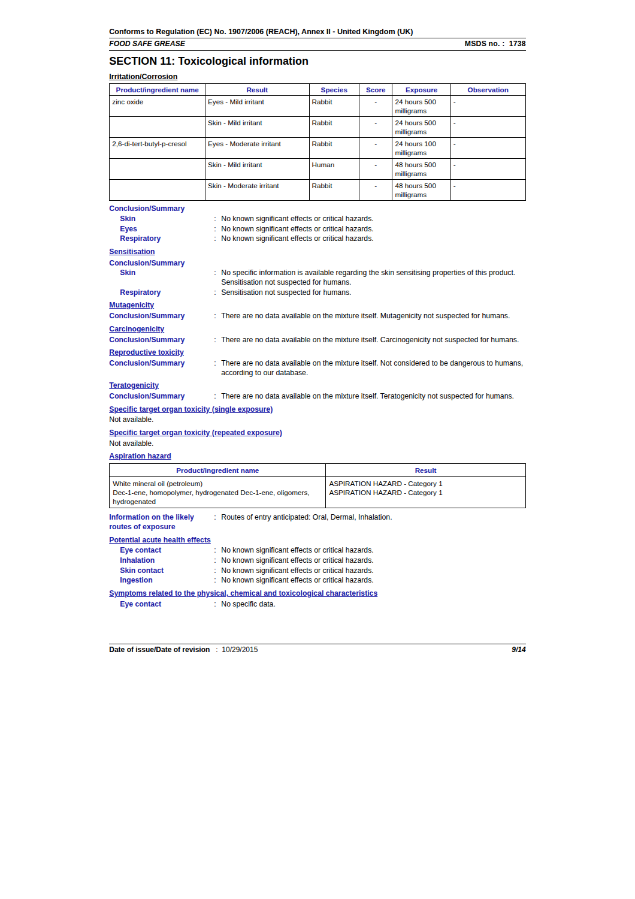Conforms to Regulation (EC) No. 1907/2006 (REACH), Annex II - United Kingdom (UK)
FOOD SAFE GREASE
MSDS no. : 1738
SECTION 11: Toxicological information
Irritation/Corrosion
| Product/ingredient name | Result | Species | Score | Exposure | Observation |
| --- | --- | --- | --- | --- | --- |
| zinc oxide | Eyes - Mild irritant | Rabbit | - | 24 hours 500 milligrams | - |
| | Skin - Mild irritant | Rabbit | - | 24 hours 500 milligrams | - |
| 2,6-di-tert-butyl-p-cresol | Eyes - Moderate irritant | Rabbit | - | 24 hours 100 milligrams | - |
| | Skin - Mild irritant | Human | - | 48 hours 500 milligrams | - |
| | Skin - Moderate irritant | Rabbit | - | 48 hours 500 milligrams | - |
Conclusion/Summary
Skin
:
No known significant effects or critical hazards.
Eyes
:
No known significant effects or critical hazards.
Respiratory
:
No known significant effects or critical hazards.
Sensitisation
Conclusion/Summary
Skin
:
No specific information is available regarding the skin sensitising properties of this product. Sensitisation not suspected for humans.
Respiratory
:
Sensitisation not suspected for humans.
Mutagenicity
Conclusion/Summary
:
There are no data available on the mixture itself. Mutagenicity not suspected for humans.
Carcinogenicity
Conclusion/Summary
:
There are no data available on the mixture itself. Carcinogenicity not suspected for humans.
Reproductive toxicity
Conclusion/Summary
:
There are no data available on the mixture itself. Not considered to be dangerous to humans, according to our database.
Teratogenicity
Conclusion/Summary
:
There are no data available on the mixture itself. Teratogenicity not suspected for humans.
Specific target organ toxicity (single exposure)
Not available.
Specific target organ toxicity (repeated exposure)
Not available.
Aspiration hazard
| Product/ingredient name | Result |
| --- | --- |
| White mineral oil (petroleum) Dec-1-ene, homopolymer, hydrogenated Dec-1-ene, oligomers, hydrogenated | ASPIRATION HAZARD - Category 1 ASPIRATION HAZARD - Category 1 |
Information on the likely routes of exposure
:
Routes of entry anticipated: Oral, Dermal, Inhalation.
Potential acute health effects
Eye contact
:
No known significant effects or critical hazards.
Inhalation
:
No known significant effects or critical hazards.
Skin contact
:
No known significant effects or critical hazards.
Ingestion
:
No known significant effects or critical hazards.
Symptoms related to the physical, chemical and toxicological characteristics
Eye contact
:
No specific data.
Date of issue/Date of revision
: 10/29/2015
9/14